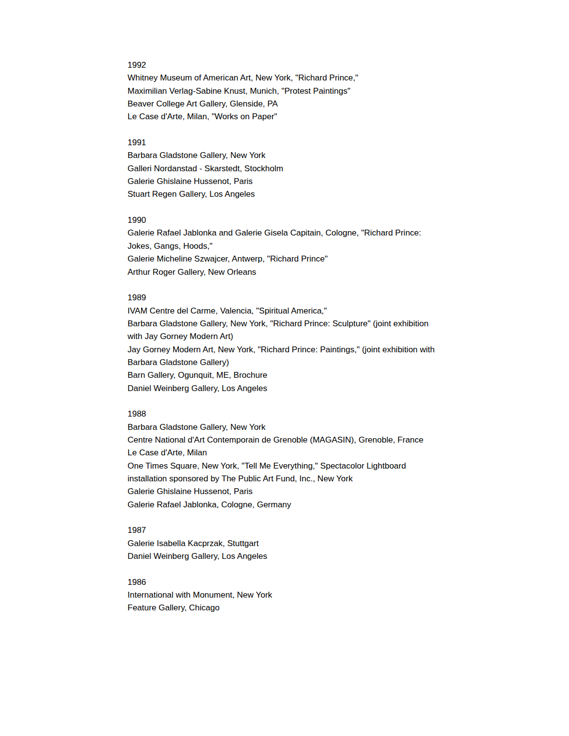1992
Whitney Museum of American Art, New York, "Richard Prince,"
Maximilian Verlag-Sabine Knust, Munich, "Protest Paintings"
Beaver College Art Gallery, Glenside, PA
Le Case d'Arte, Milan, "Works on Paper"
1991
Barbara Gladstone Gallery, New York
Galleri Nordanstad - Skarstedt, Stockholm
Galerie Ghislaine Hussenot, Paris
Stuart Regen Gallery, Los Angeles
1990
Galerie Rafael Jablonka and Galerie Gisela Capitain, Cologne, "Richard Prince: Jokes, Gangs, Hoods,"
Galerie Micheline Szwajcer, Antwerp, "Richard Prince"
Arthur Roger Gallery, New Orleans
1989
IVAM Centre del Carme, Valencia, "Spiritual America,"
Barbara Gladstone Gallery, New York, "Richard Prince: Sculpture" (joint exhibition with Jay Gorney Modern Art)
Jay Gorney Modern Art, New York, "Richard Prince: Paintings," (joint exhibition with Barbara Gladstone Gallery)
Barn Gallery, Ogunquit, ME, Brochure
Daniel Weinberg Gallery, Los Angeles
1988
Barbara Gladstone Gallery, New York
Centre National d'Art Contemporain de Grenoble (MAGASIN), Grenoble, France
Le Case d'Arte, Milan
One Times Square, New York, "Tell Me Everything," Spectacolor Lightboard installation sponsored by The Public Art Fund, Inc., New York
Galerie Ghislaine Hussenot, Paris
Galerie Rafael Jablonka, Cologne, Germany
1987
Galerie Isabella Kacprzak, Stuttgart
Daniel Weinberg Gallery, Los Angeles
1986
International with Monument, New York
Feature Gallery, Chicago